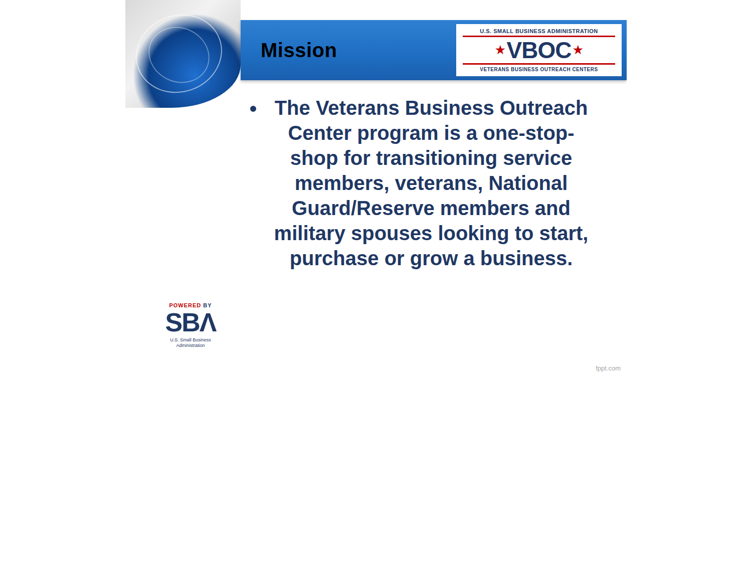Mission
U.S. SMALL BUSINESS ADMINISTRATION
★ VBOC ★
VETERANS BUSINESS OUTREACH CENTERS
The Veterans Business Outreach Center program is a one-stop-shop for transitioning service members, veterans, National Guard/Reserve members and military spouses looking to start, purchase or grow a business.
POWERED BY
SBΛ
U.S. Small Business
Administration
fppt.com